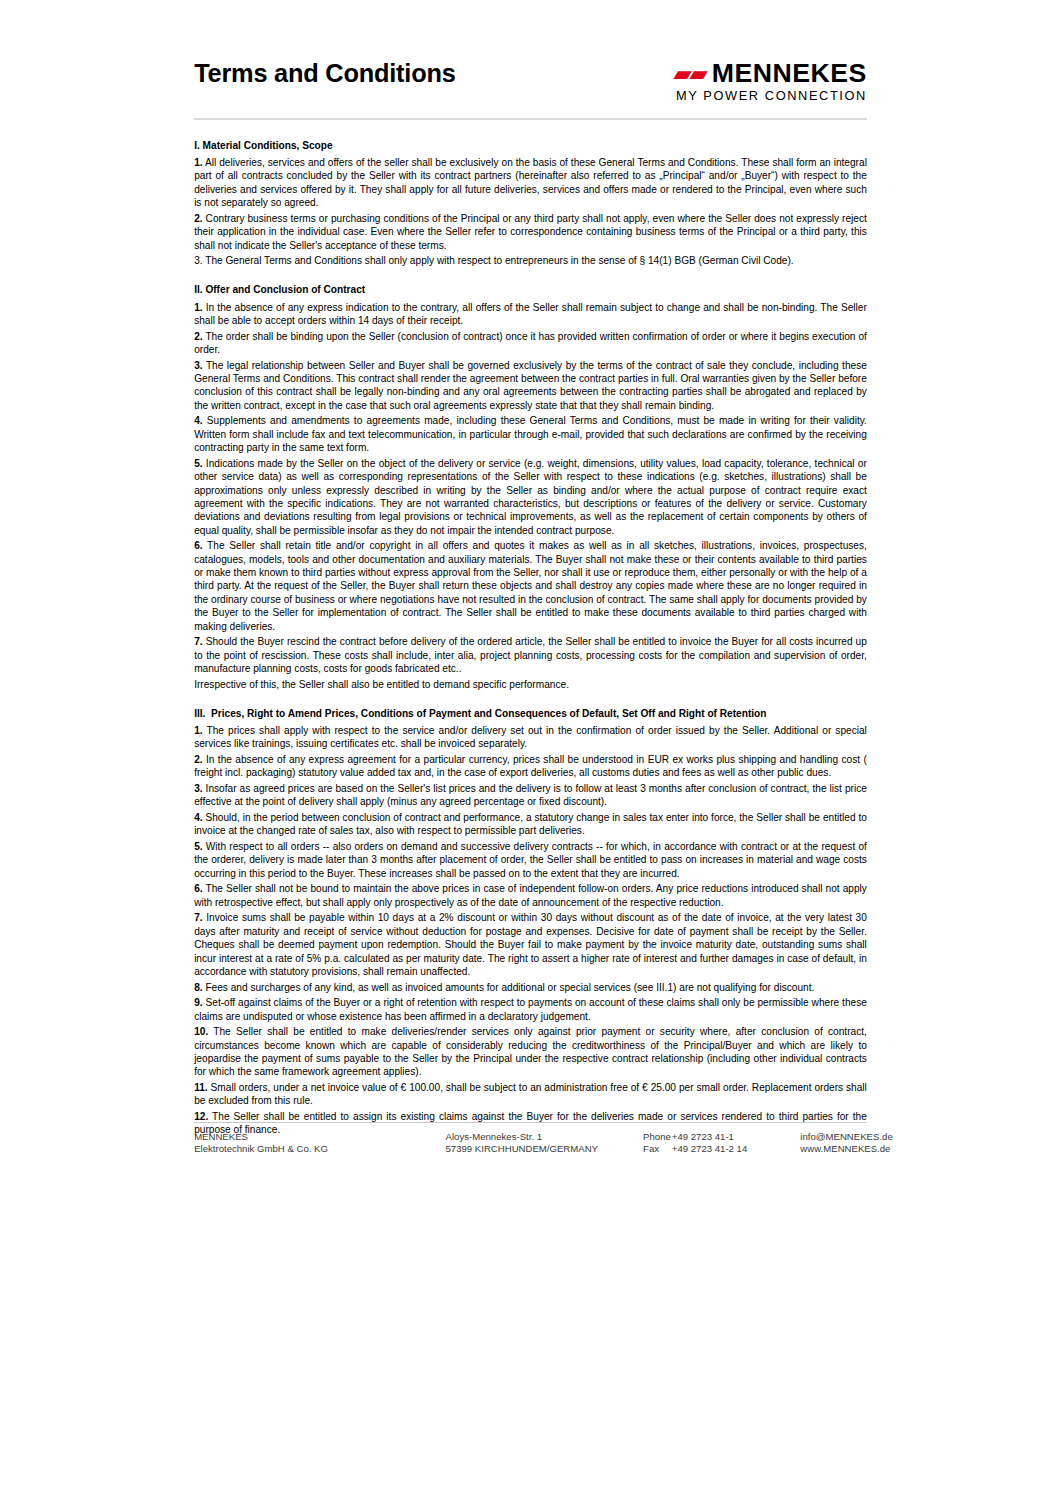Terms and Conditions
▰▰ MENNEKES
MY POWER CONNECTION
I. Material Conditions, Scope
1. All deliveries, services and offers of the seller shall be exclusively on the basis of these General Terms and Conditions. These shall form an integral part of all contracts concluded by the Seller with its contract partners (hereinafter also referred to as „Principal“ and/or „Buyer“) with respect to the deliveries and services offered by it. They shall apply for all future deliveries, services and offers made or rendered to the Principal, even where such is not separately so agreed.
2. Contrary business terms or purchasing conditions of the Principal or any third party shall not apply, even where the Seller does not expressly reject their application in the individual case. Even where the Seller refer to correspondence containing business terms of the Principal or a third party, this shall not indicate the Seller's acceptance of these terms.
3. The General Terms and Conditions shall only apply with respect to entrepreneurs in the sense of § 14(1) BGB (German Civil Code).
II. Offer and Conclusion of Contract
1. In the absence of any express indication to the contrary, all offers of the Seller shall remain subject to change and shall be non-binding. The Seller shall be able to accept orders within 14 days of their receipt.
2. The order shall be binding upon the Seller (conclusion of contract) once it has provided written confirmation of order or where it begins execution of order.
3. The legal relationship between Seller and Buyer shall be governed exclusively by the terms of the contract of sale they conclude, including these General Terms and Conditions. This contract shall render the agreement between the contract parties in full. Oral warranties given by the Seller before conclusion of this contract shall be legally non-binding and any oral agreements between the contracting parties shall be abrogated and replaced by the written contract, except in the case that such oral agreements expressly state that that they shall remain binding.
4. Supplements and amendments to agreements made, including these General Terms and Conditions, must be made in writing for their validity. Written form shall include fax and text telecommunication, in particular through e-mail, provided that such declarations are confirmed by the receiving contracting party in the same text form.
5. Indications made by the Seller on the object of the delivery or service (e.g. weight, dimensions, utility values, load capacity, tolerance, technical or other service data) as well as corresponding representations of the Seller with respect to these indications (e.g. sketches, illustrations) shall be approximations only unless expressly described in writing by the Seller as binding and/or where the actual purpose of contract require exact agreement with the specific indications. They are not warranted characteristics, but descriptions or features of the delivery or service. Customary deviations and deviations resulting from legal provisions or technical improvements, as well as the replacement of certain components by others of equal quality, shall be permissible insofar as they do not impair the intended contract purpose.
6. The Seller shall retain title and/or copyright in all offers and quotes it makes as well as in all sketches, illustrations, invoices, prospectuses, catalogues, models, tools and other documentation and auxiliary materials. The Buyer shall not make these or their contents available to third parties or make them known to third parties without express approval from the Seller, nor shall it use or reproduce them, either personally or with the help of a third party. At the request of the Seller, the Buyer shall return these objects and shall destroy any copies made where these are no longer required in the ordinary course of business or where negotiations have not resulted in the conclusion of contract. The same shall apply for documents provided by the Buyer to the Seller for implementation of contract. The Seller shall be entitled to make these documents available to third parties charged with making deliveries.
7. Should the Buyer rescind the contract before delivery of the ordered article, the Seller shall be entitled to invoice the Buyer for all costs incurred up to the point of rescission. These costs shall include, inter alia, project planning costs, processing costs for the compilation and supervision of order, manufacture planning costs, costs for goods fabricated etc..
Irrespective of this, the Seller shall also be entitled to demand specific performance.
III. Prices, Right to Amend Prices, Conditions of Payment and Consequences of Default, Set Off and Right of Retention
1. The prices shall apply with respect to the service and/or delivery set out in the confirmation of order issued by the Seller. Additional or special services like trainings, issuing certificates etc. shall be invoiced separately.
2. In the absence of any express agreement for a particular currency, prices shall be understood in EUR ex works plus shipping and handling cost ( freight incl. packaging) statutory value added tax and, in the case of export deliveries, all customs duties and fees as well as other public dues.
3. Insofar as agreed prices are based on the Seller's list prices and the delivery is to follow at least 3 months after conclusion of contract, the list price effective at the point of delivery shall apply (minus any agreed percentage or fixed discount).
4. Should, in the period between conclusion of contract and performance, a statutory change in sales tax enter into force, the Seller shall be entitled to invoice at the changed rate of sales tax, also with respect to permissible part deliveries.
5. With respect to all orders -- also orders on demand and successive delivery contracts -- for which, in accordance with contract or at the request of the orderer, delivery is made later than 3 months after placement of order, the Seller shall be entitled to pass on increases in material and wage costs occurring in this period to the Buyer. These increases shall be passed on to the extent that they are incurred.
6. The Seller shall not be bound to maintain the above prices in case of independent follow-on orders. Any price reductions introduced shall not apply with retrospective effect, but shall apply only prospectively as of the date of announcement of the respective reduction.
7. Invoice sums shall be payable within 10 days at a 2% discount or within 30 days without discount as of the date of invoice, at the very latest 30 days after maturity and receipt of service without deduction for postage and expenses. Decisive for date of payment shall be receipt by the Seller. Cheques shall be deemed payment upon redemption. Should the Buyer fail to make payment by the invoice maturity date, outstanding sums shall incur interest at a rate of 5% p.a. calculated as per maturity date. The right to assert a higher rate of interest and further damages in case of default, in accordance with statutory provisions, shall remain unaffected.
8. Fees and surcharges of any kind, as well as invoiced amounts for additional or special services (see III.1) are not qualifying for discount.
9. Set-off against claims of the Buyer or a right of retention with respect to payments on account of these claims shall only be permissible where these claims are undisputed or whose existence has been affirmed in a declaratory judgement.
10. The Seller shall be entitled to make deliveries/render services only against prior payment or security where, after conclusion of contract, circumstances become known which are capable of considerably reducing the creditworthiness of the Principal/Buyer and which are likely to jeopardise the payment of sums payable to the Seller by the Principal under the respective contract relationship (including other individual contracts for which the same framework agreement applies).
11. Small orders, under a net invoice value of € 100.00, shall be subject to an administration free of € 25.00 per small order. Replacement orders shall be excluded from this rule.
12. The Seller shall be entitled to assign its existing claims against the Buyer for the deliveries made or services rendered to third parties for the purpose of finance.
MENNEKES
Elektrotechnik GmbH & Co. KG
Aloys-Mennekes-Str. 1
57399 KIRCHHUNDEM/GERMANY
Phone +49 2723 41-1
Fax +49 2723 41-2 14
info@MENNEKES.de
www.MENNEKES.de